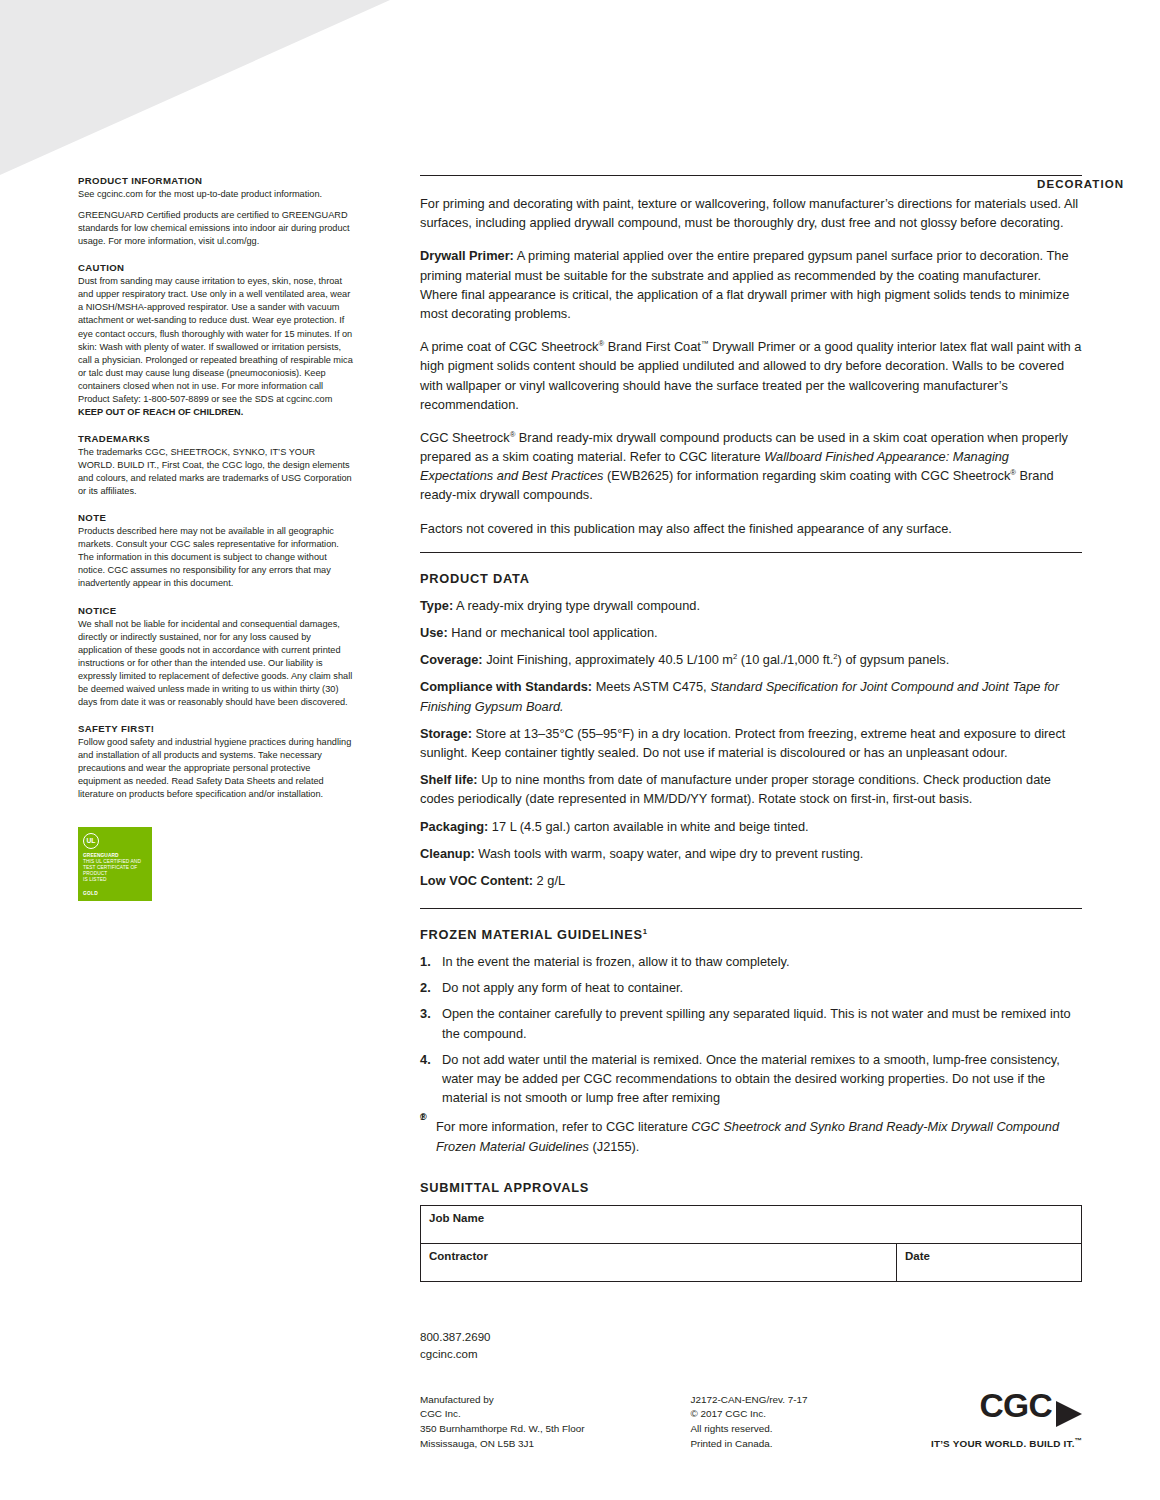DECORATION
Product Information
See cgcinc.com for the most up-to-date product information.
GREENGUARD Certified products are certified to GREENGUARD standards for low chemical emissions into indoor air during product usage. For more information, visit ul.com/gg.
Caution
Dust from sanding may cause irritation to eyes, skin, nose, throat and upper respiratory tract. Use only in a well ventilated area, wear a NIOSH/MSHA-approved respirator. Use a sander with vacuum attachment or wet-sanding to reduce dust. Wear eye protection. If eye contact occurs, flush thoroughly with water for 15 minutes. If on skin: Wash with plenty of water. If swallowed or irritation persists, call a physician. Prolonged or repeated breathing of respirable mica or talc dust may cause lung disease (pneumoconiosis). Keep containers closed when not in use. For more information call Product Safety: 1-800-507-8899 or see the SDS at cgcinc.com
Keep out of reach of children.
Trademarks
The trademarks CGC, SHEETROCK, SYNKO, IT’S YOUR WORLD. BUILD IT., First Coat, the CGC logo, the design elements and colours, and related marks are trademarks of USG Corporation or its affiliates.
Note
Products described here may not be available in all geographic markets. Consult your CGC sales representative for information. The information in this document is subject to change without notice. CGC assumes no responsibility for any errors that may inadvertently appear in this document.
Notice
We shall not be liable for incidental and consequential damages, directly or indirectly sustained, nor for any loss caused by application of these goods not in accordance with current printed instructions or for other than the intended use. Our liability is expressly limited to replacement of defective goods. Any claim shall be deemed waived unless made in writing to us within thirty (30) days from date it was or reasonably should have been discovered.
Safety First!
Follow good safety and industrial hygiene practices during handling and installation of all products and systems. Take necessary precautions and wear the appropriate personal protective equipment as needed. Read Safety Data Sheets and related literature on products before specification and/or installation.
UL
GREENGUARD
THIS UL CERTIFIED AND
TEST CERTIFICATE OF PRODUCT
IS LISTED
GOLD
For priming and decorating with paint, texture or wallcovering, follow manufacturer’s directions for materials used. All surfaces, including applied drywall compound, must be thoroughly dry, dust free and not glossy before decorating.
Drywall Primer: A priming material applied over the entire prepared gypsum panel surface prior to decoration. The priming material must be suitable for the substrate and applied as recommended by the coating manufacturer. Where final appearance is critical, the application of a flat drywall primer with high pigment solids tends to minimize most decorating problems.
A prime coat of CGC Sheetrock® Brand First Coat™ Drywall Primer or a good quality interior latex flat wall paint with a high pigment solids content should be applied undiluted and allowed to dry before decoration. Walls to be covered with wallpaper or vinyl wallcovering should have the surface treated per the wallcovering manufacturer’s recommendation.
CGC Sheetrock® Brand ready-mix drywall compound products can be used in a skim coat operation when properly prepared as a skim coating material. Refer to CGC literature Wallboard Finished Appearance: Managing Expectations and Best Practices (EWB2625) for information regarding skim coating with CGC Sheetrock® Brand ready-mix drywall compounds.
Factors not covered in this publication may also affect the finished appearance of any surface.
Product Data
Type: A ready-mix drying type drywall compound.
Use: Hand or mechanical tool application.
Coverage: Joint Finishing, approximately 40.5 L/100 m2 (10 gal./1,000 ft.2) of gypsum panels.
Compliance with Standards: Meets ASTM C475, Standard Specification for Joint Compound and Joint Tape for Finishing Gypsum Board.
Storage: Store at 13–35°C (55–95°F) in a dry location. Protect from freezing, extreme heat and exposure to direct sunlight. Keep container tightly sealed. Do not use if material is discoloured or has an unpleasant odour.
Shelf life: Up to nine months from date of manufacture under proper storage conditions. Check production date codes periodically (date represented in MM/DD/YY format). Rotate stock on first-in, first-out basis.
Packaging: 17 L (4.5 gal.) carton available in white and beige tinted.
Cleanup: Wash tools with warm, soapy water, and wipe dry to prevent rusting.
Low VOC Content: 2 g/L
Frozen Material Guidelines1
In the event the material is frozen, allow it to thaw completely.
Do not apply any form of heat to container.
Open the container carefully to prevent spilling any separated liquid. This is not water and must be remixed into the compound.
Do not add water until the material is remixed. Once the material remixes to a smooth, lump-free consistency, water may be added per CGC recommendations to obtain the desired working properties. Do not use if the material is not smooth or lump free after remixing
1For more information, refer to CGC literature CGC Sheetrock® and Synko® Brand Ready-Mix Drywall Compound Frozen Material Guidelines (J2155).
Submittal Approvals
| Job Name |
| Contractor | Date |
800.387.2690
cgcinc.com
Manufactured by
CGC Inc.
350 Burnhamthorpe Rd. W., 5th Floor
Mississauga, ON L5B 3J1
J2172-CAN-ENG/rev. 7-17
© 2017 CGC Inc.
All rights reserved.
Printed in Canada.
CGC
IT’S YOUR WORLD. BUILD IT.™